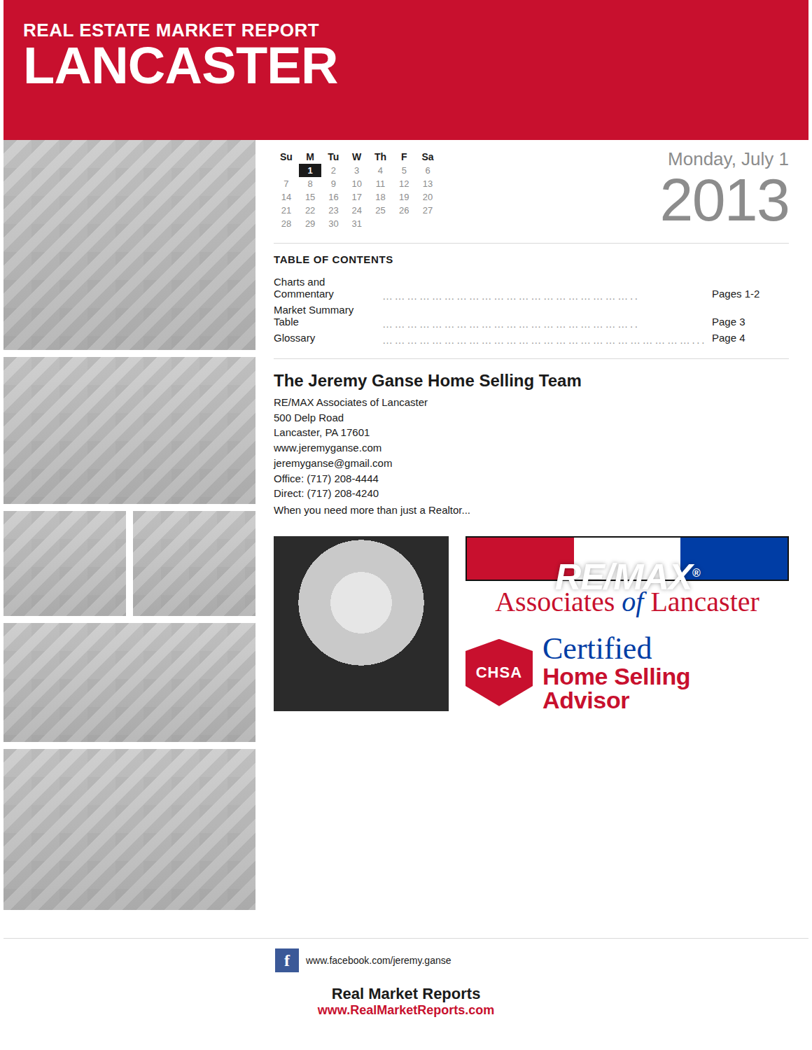Real Estate Market Report
Lancaster
| Su | M | Tu | W | Th | F | Sa |
| --- | --- | --- | --- | --- | --- | --- |
| | 1 | 2 | 3 | 4 | 5 | 6 |
| 7 | 8 | 9 | 10 | 11 | 12 | 13 |
| 14 | 15 | 16 | 17 | 18 | 19 | 20 |
| 21 | 22 | 23 | 24 | 25 | 26 | 27 |
| 28 | 29 | 30 | 31 | | | |
Monday, July 1
2013
TABLE OF CONTENTS
| Charts and Commentary | …………………………………………………….. | Pages 1-2 |
| Market Summary Table | …………………………………………………….. | Page 3 |
| Glossary | …………………………………………………………………... | Page 4 |
The Jeremy Ganse Home Selling Team
RE/MAX Associates of Lancaster
500 Delp Road
Lancaster, PA 17601
www.jeremyganse.com
jeremyganse@gmail.com
Office: (717) 208-4444
Direct: (717) 208-4240
When you need more than just a Realtor...
RE/MAX®
Associates of Lancaster
CHSA
Certified
Home Selling
Advisor
f www.facebook.com/jeremy.ganse
Real Market Reports
www.RealMarketReports.com